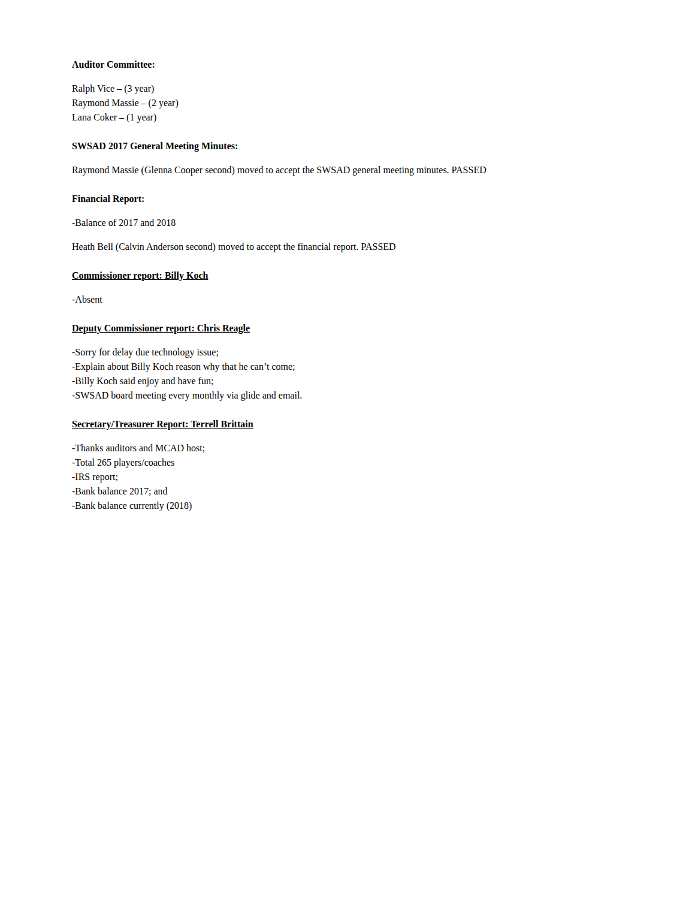Auditor Committee:
Ralph Vice – (3 year)
Raymond Massie – (2 year)
Lana Coker – (1 year)
SWSAD 2017 General Meeting Minutes:
Raymond Massie (Glenna Cooper second) moved to accept the SWSAD general meeting minutes. PASSED
Financial Report:
-Balance of 2017 and 2018
Heath Bell (Calvin Anderson second) moved to accept the financial report. PASSED
Commissioner report: Billy Koch
-Absent
Deputy Commissioner report: Chris Reagle
-Sorry for delay due technology issue;
-Explain about Billy Koch reason why that he can’t come;
-Billy Koch said enjoy and have fun;
-SWSAD board meeting every monthly via glide and email.
Secretary/Treasurer Report: Terrell Brittain
-Thanks auditors and MCAD host;
-Total 265 players/coaches
-IRS report;
-Bank balance 2017; and
-Bank balance currently (2018)